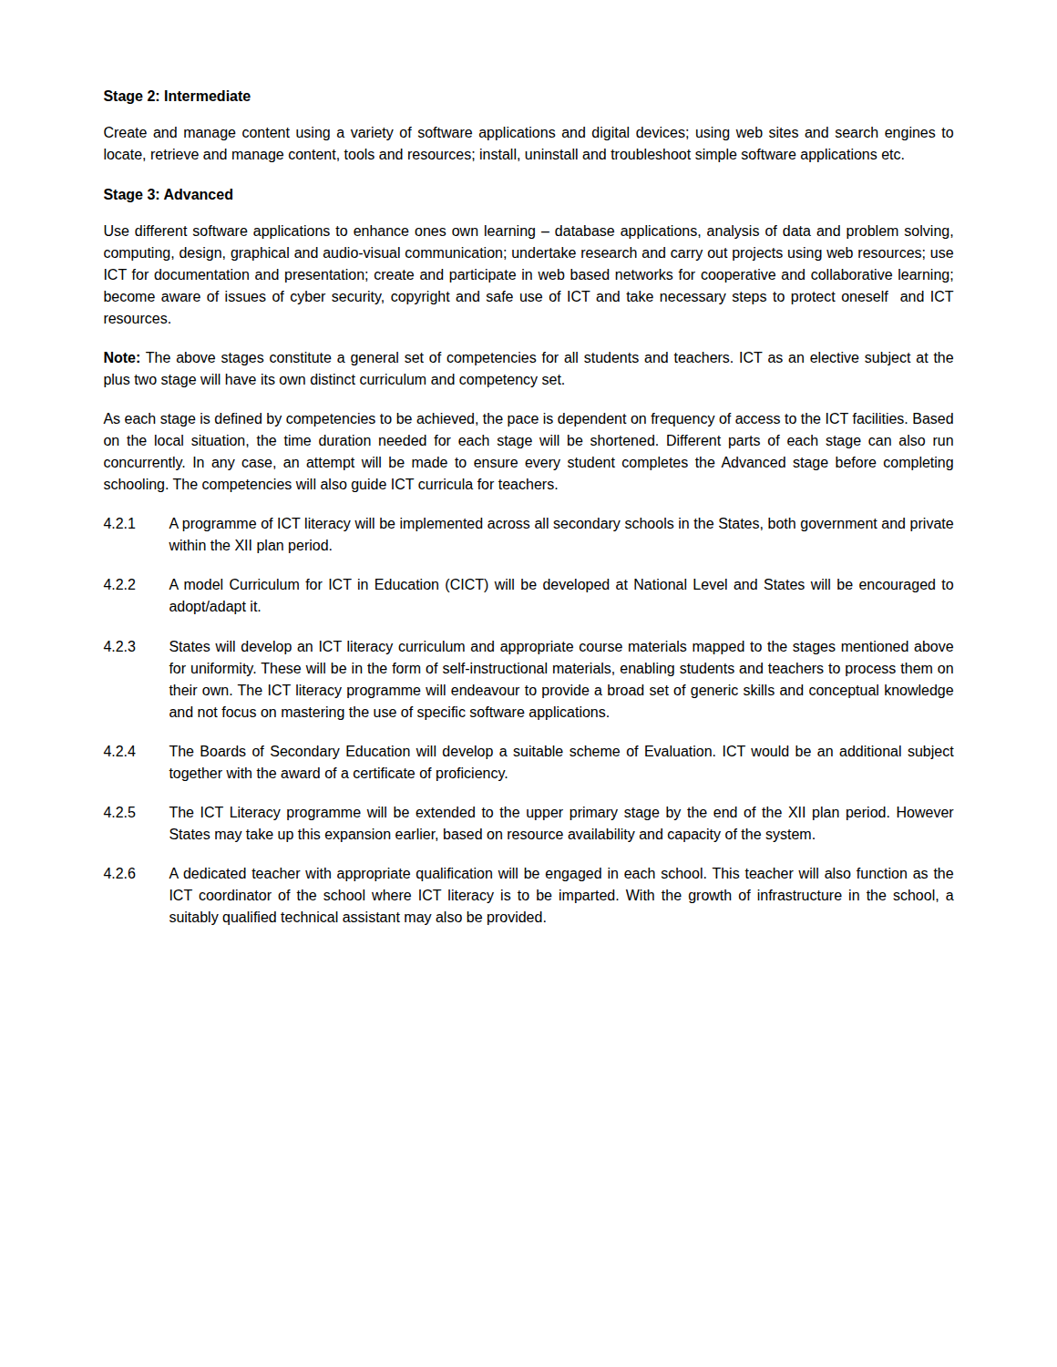Stage 2: Intermediate
Create and manage content using a variety of software applications and digital devices; using web sites and search engines to locate, retrieve and manage content, tools and resources; install, uninstall and troubleshoot simple software applications etc.
Stage 3: Advanced
Use different software applications to enhance ones own learning – database applications, analysis of data and problem solving, computing, design, graphical and audio-visual communication; undertake research and carry out projects using web resources; use ICT for documentation and presentation; create and participate in web based networks for cooperative and collaborative learning; become aware of issues of cyber security, copyright and safe use of ICT and take necessary steps to protect oneself and ICT resources.
Note: The above stages constitute a general set of competencies for all students and teachers. ICT as an elective subject at the plus two stage will have its own distinct curriculum and competency set.
As each stage is defined by competencies to be achieved, the pace is dependent on frequency of access to the ICT facilities. Based on the local situation, the time duration needed for each stage will be shortened. Different parts of each stage can also run concurrently. In any case, an attempt will be made to ensure every student completes the Advanced stage before completing schooling. The competencies will also guide ICT curricula for teachers.
4.2.1 A programme of ICT literacy will be implemented across all secondary schools in the States, both government and private within the XII plan period.
4.2.2 A model Curriculum for ICT in Education (CICT) will be developed at National Level and States will be encouraged to adopt/adapt it.
4.2.3 States will develop an ICT literacy curriculum and appropriate course materials mapped to the stages mentioned above for uniformity. These will be in the form of self-instructional materials, enabling students and teachers to process them on their own. The ICT literacy programme will endeavour to provide a broad set of generic skills and conceptual knowledge and not focus on mastering the use of specific software applications.
4.2.4 The Boards of Secondary Education will develop a suitable scheme of Evaluation. ICT would be an additional subject together with the award of a certificate of proficiency.
4.2.5 The ICT Literacy programme will be extended to the upper primary stage by the end of the XII plan period. However States may take up this expansion earlier, based on resource availability and capacity of the system.
4.2.6 A dedicated teacher with appropriate qualification will be engaged in each school. This teacher will also function as the ICT coordinator of the school where ICT literacy is to be imparted. With the growth of infrastructure in the school, a suitably qualified technical assistant may also be provided.